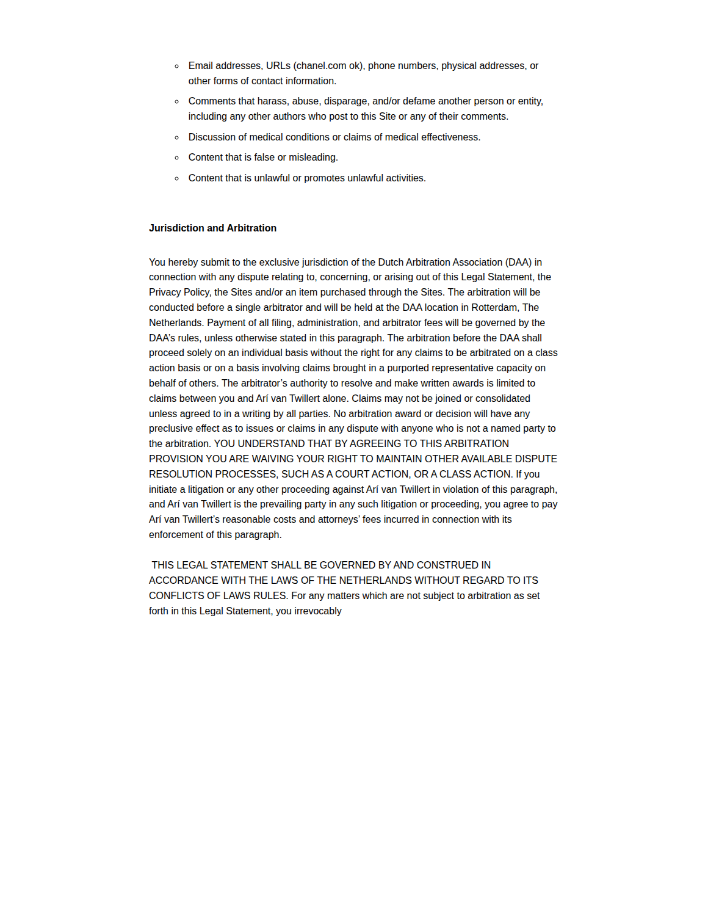Email addresses, URLs (chanel.com ok), phone numbers, physical addresses, or other forms of contact information.
Comments that harass, abuse, disparage, and/or defame another person or entity, including any other authors who post to this Site or any of their comments.
Discussion of medical conditions or claims of medical effectiveness.
Content that is false or misleading.
Content that is unlawful or promotes unlawful activities.
Jurisdiction and Arbitration
You hereby submit to the exclusive jurisdiction of the Dutch Arbitration Association (DAA) in connection with any dispute relating to, concerning, or arising out of this Legal Statement, the Privacy Policy, the Sites and/or an item purchased through the Sites. The arbitration will be conducted before a single arbitrator and will be held at the DAA location in Rotterdam, The Netherlands. Payment of all filing, administration, and arbitrator fees will be governed by the DAA’s rules, unless otherwise stated in this paragraph. The arbitration before the DAA shall proceed solely on an individual basis without the right for any claims to be arbitrated on a class action basis or on a basis involving claims brought in a purported representative capacity on behalf of others. The arbitrator’s authority to resolve and make written awards is limited to claims between you and Arí van Twillert alone. Claims may not be joined or consolidated unless agreed to in a writing by all parties. No arbitration award or decision will have any preclusive effect as to issues or claims in any dispute with anyone who is not a named party to the arbitration. YOU UNDERSTAND THAT BY AGREEING TO THIS ARBITRATION PROVISION YOU ARE WAIVING YOUR RIGHT TO MAINTAIN OTHER AVAILABLE DISPUTE RESOLUTION PROCESSES, SUCH AS A COURT ACTION, OR A CLASS ACTION. If you initiate a litigation or any other proceeding against Arí van Twillert in violation of this paragraph, and Arí van Twillert is the prevailing party in any such litigation or proceeding, you agree to pay Arí van Twillert’s reasonable costs and attorneys’ fees incurred in connection with its enforcement of this paragraph.
THIS LEGAL STATEMENT SHALL BE GOVERNED BY AND CONSTRUED IN ACCORDANCE WITH THE LAWS OF THE NETHERLANDS WITHOUT REGARD TO ITS CONFLICTS OF LAWS RULES. For any matters which are not subject to arbitration as set forth in this Legal Statement, you irrevocably